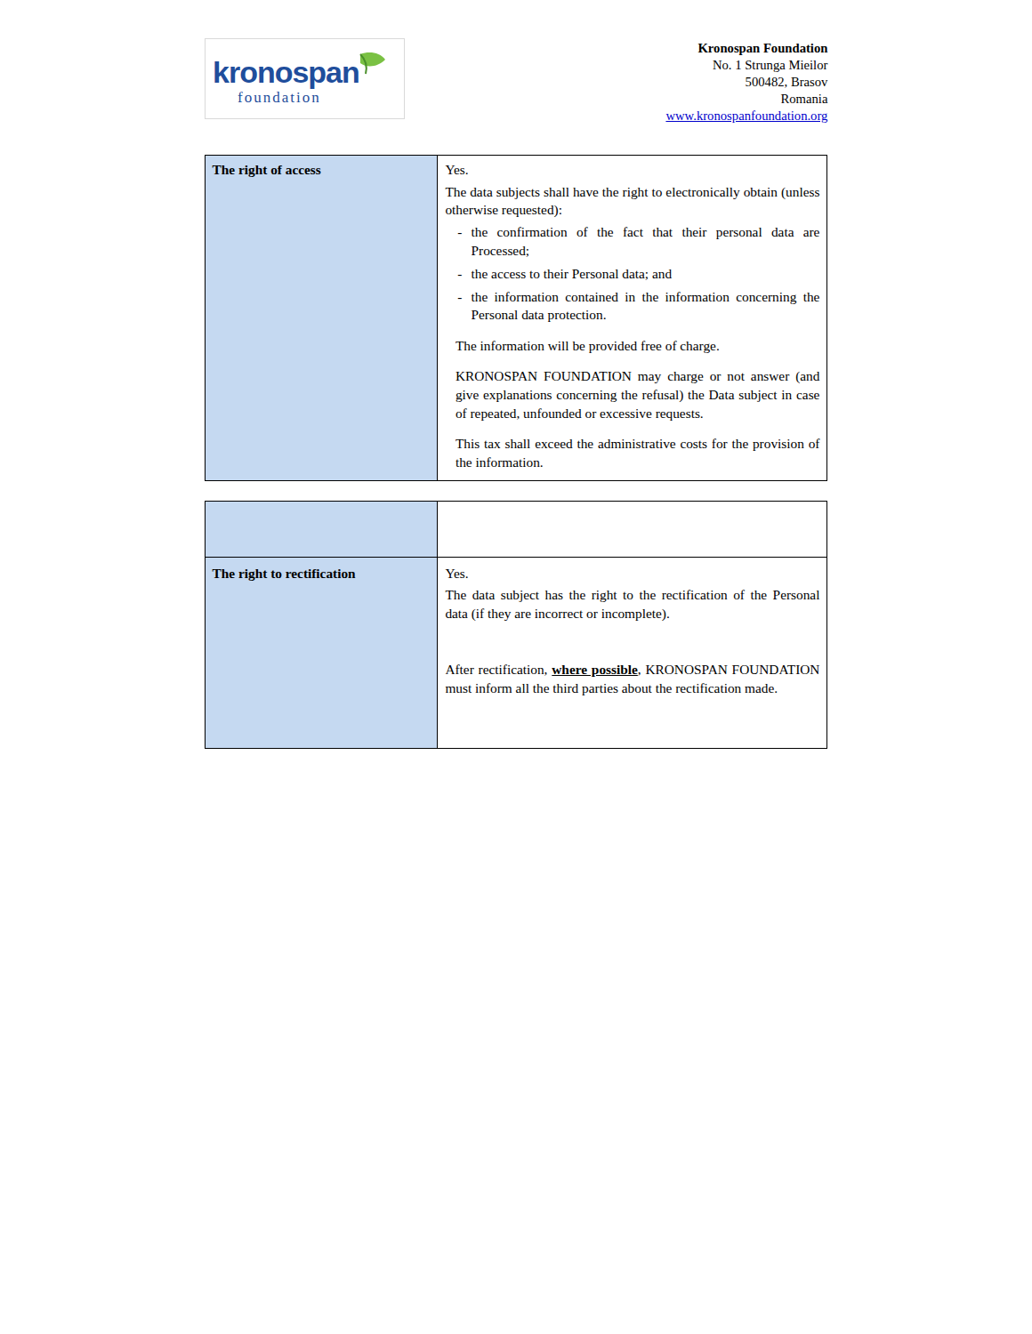kronospan foundation
Kronospan Foundation
No. 1 Strunga Mieilor
500482, Brasov
Romania
www.kronospanfoundation.org
| The right of access | Yes. The data subjects shall have the right to electronically obtain (unless otherwise requested): the confirmation of the fact that their personal data are Processed; the access to their Personal data; and the information contained in the information concerning the Personal data protection. The information will be provided free of charge. KRONOSPAN FOUNDATION may charge or not answer (and give explanations concerning the refusal) the Data subject in case of repeated, unfounded or excessive requests. This tax shall exceed the administrative costs for the provision of the information. |
| The right to rectification | Yes. The data subject has the right to the rectification of the Personal data (if they are incorrect or incomplete). After rectification, where possible , KRONOSPAN FOUNDATION must inform all the third parties about the rectification made. |